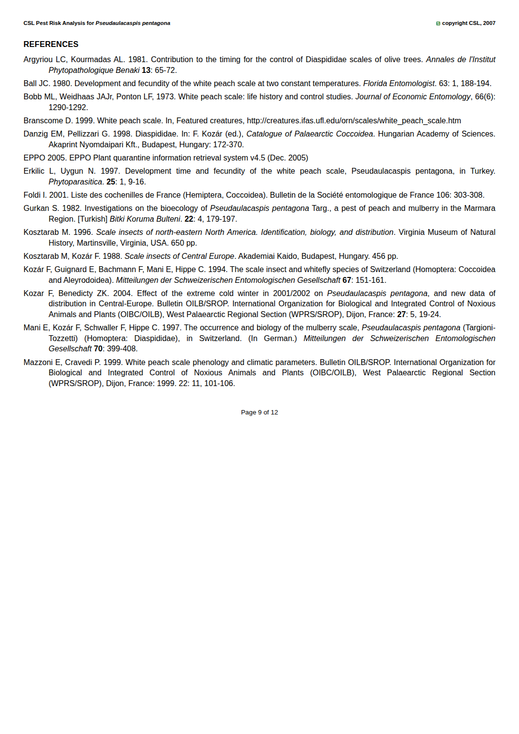CSL Pest Risk Analysis for Pseudaulacaspis pentagona
Scopyright CSL, 2007
REFERENCES
Argyriou LC, Kourmadas AL. 1981. Contribution to the timing for the control of Diaspididae scales of olive trees. Annales de l'Institut Phytopathologique Benaki 13: 65-72.
Ball JC. 1980. Development and fecundity of the white peach scale at two constant temperatures. Florida Entomologist. 63: 1, 188-194.
Bobb ML, Weidhaas JAJr, Ponton LF, 1973. White peach scale: life history and control studies. Journal of Economic Entomology, 66(6): 1290-1292.
Branscome D. 1999. White peach scale. In, Featured creatures, http://creatures.ifas.ufl.edu/orn/scales/white_peach_scale.htm
Danzig EM, Pellizzari G. 1998. Diaspididae. In: F. Kozár (ed.), Catalogue of Palaearctic Coccoidea. Hungarian Academy of Sciences. Akaprint Nyomdaipari Kft., Budapest, Hungary: 172-370.
EPPO 2005. EPPO Plant quarantine information retrieval system v4.5 (Dec. 2005)
Erkilic L, Uygun N. 1997. Development time and fecundity of the white peach scale, Pseudaulacaspis pentagona, in Turkey. Phytoparasitica. 25: 1, 9-16.
Foldi I. 2001. Liste des cochenilles de France (Hemiptera, Coccoidea). Bulletin de la Société entomologique de France 106: 303-308.
Gurkan S. 1982. Investigations on the bioecology of Pseudaulacaspis pentagona Targ., a pest of peach and mulberry in the Marmara Region. [Turkish] Bitki Koruma Bulteni. 22: 4, 179-197.
Kosztarab M. 1996. Scale insects of north-eastern North America. Identification, biology, and distribution. Virginia Museum of Natural History, Martinsville, Virginia, USA. 650 pp.
Kosztarab M, Kozár F. 1988. Scale insects of Central Europe. Akademiai Kaido, Budapest, Hungary. 456 pp.
Kozár F, Guignard E, Bachmann F, Mani E, Hippe C. 1994. The scale insect and whitefly species of Switzerland (Homoptera: Coccoidea and Aleyrodoidea). Mitteilungen der Schweizerischen Entomologischen Gesellschaft 67: 151-161.
Kozar F, Benedicty ZK. 2004. Effect of the extreme cold winter in 2001/2002 on Pseudaulacaspis pentagona, and new data of distribution in Central-Europe. Bulletin OILB/SROP. International Organization for Biological and Integrated Control of Noxious Animals and Plants (OIBC/OILB), West Palaearctic Regional Section (WPRS/SROP), Dijon, France: 27: 5, 19-24.
Mani E, Kozár F, Schwaller F, Hippe C. 1997. The occurrence and biology of the mulberry scale, Pseudaulacaspis pentagona (Targioni-Tozzetti) (Homoptera: Diaspididae), in Switzerland. (In German.) Mitteilungen der Schweizerischen Entomologischen Gesellschaft 70: 399-408.
Mazzoni E, Cravedi P. 1999. White peach scale phenology and climatic parameters. Bulletin OILB/SROP. International Organization for Biological and Integrated Control of Noxious Animals and Plants (OIBC/OILB), West Palaearctic Regional Section (WPRS/SROP), Dijon, France: 1999. 22: 11, 101-106.
Page 9 of 12